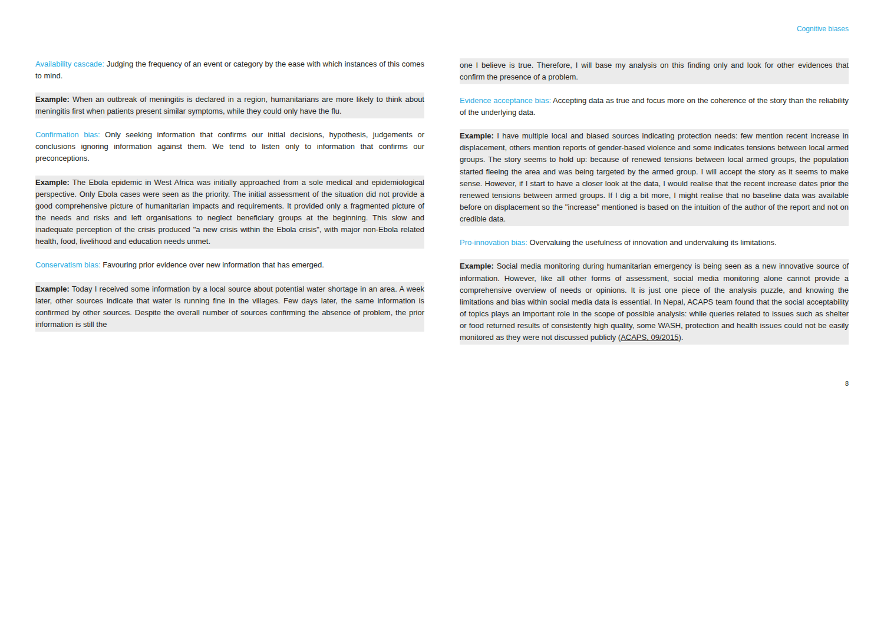Cognitive biases
Availability cascade: Judging the frequency of an event or category by the ease with which instances of this comes to mind.
Example: When an outbreak of meningitis is declared in a region, humanitarians are more likely to think about meningitis first when patients present similar symptoms, while they could only have the flu.
Confirmation bias: Only seeking information that confirms our initial decisions, hypothesis, judgements or conclusions ignoring information against them. We tend to listen only to information that confirms our preconceptions.
Example: The Ebola epidemic in West Africa was initially approached from a sole medical and epidemiological perspective. Only Ebola cases were seen as the priority. The initial assessment of the situation did not provide a good comprehensive picture of humanitarian impacts and requirements. It provided only a fragmented picture of the needs and risks and left organisations to neglect beneficiary groups at the beginning. This slow and inadequate perception of the crisis produced "a new crisis within the Ebola crisis", with major non-Ebola related health, food, livelihood and education needs unmet.
Conservatism bias: Favouring prior evidence over new information that has emerged.
Example: Today I received some information by a local source about potential water shortage in an area. A week later, other sources indicate that water is running fine in the villages. Few days later, the same information is confirmed by other sources. Despite the overall number of sources confirming the absence of problem, the prior information is still the
one I believe is true. Therefore, I will base my analysis on this finding only and look for other evidences that confirm the presence of a problem.
Evidence acceptance bias: Accepting data as true and focus more on the coherence of the story than the reliability of the underlying data.
Example: I have multiple local and biased sources indicating protection needs: few mention recent increase in displacement, others mention reports of gender-based violence and some indicates tensions between local armed groups. The story seems to hold up: because of renewed tensions between local armed groups, the population started fleeing the area and was being targeted by the armed group. I will accept the story as it seems to make sense. However, if I start to have a closer look at the data, I would realise that the recent increase dates prior the renewed tensions between armed groups. If I dig a bit more, I might realise that no baseline data was available before on displacement so the "increase" mentioned is based on the intuition of the author of the report and not on credible data.
Pro-innovation bias: Overvaluing the usefulness of innovation and undervaluing its limitations.
Example: Social media monitoring during humanitarian emergency is being seen as a new innovative source of information. However, like all other forms of assessment, social media monitoring alone cannot provide a comprehensive overview of needs or opinions. It is just one piece of the analysis puzzle, and knowing the limitations and bias within social media data is essential. In Nepal, ACAPS team found that the social acceptability of topics plays an important role in the scope of possible analysis: while queries related to issues such as shelter or food returned results of consistently high quality, some WASH, protection and health issues could not be easily monitored as they were not discussed publicly (ACAPS, 09/2015).
8